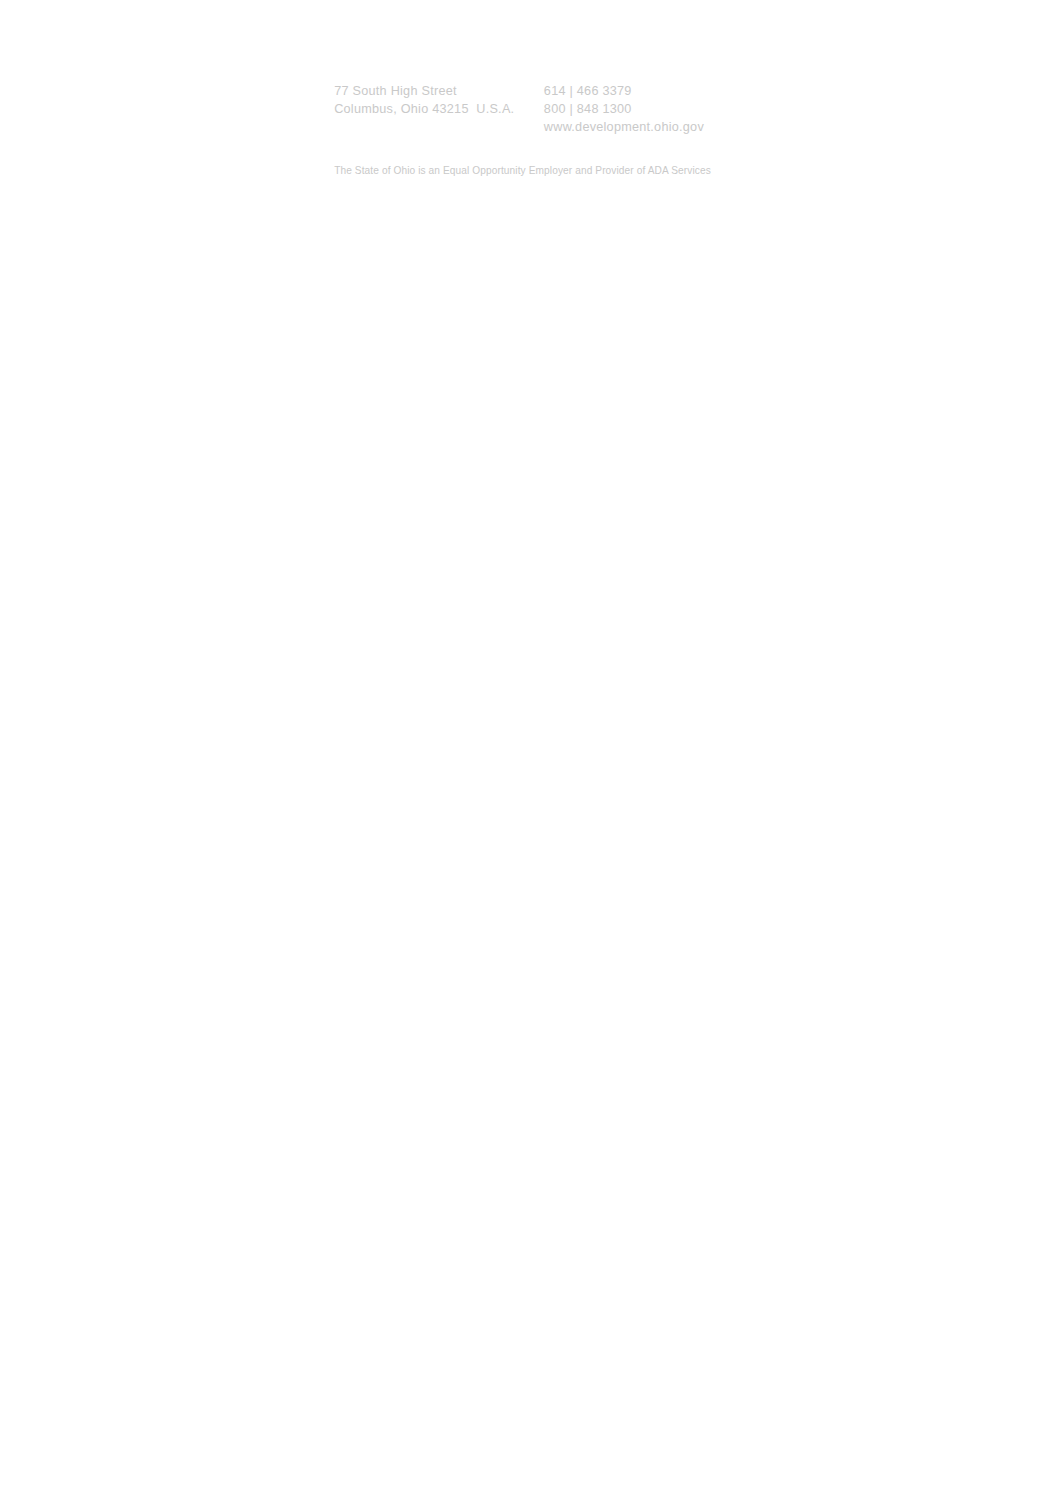77 South High Street
Columbus, Ohio 43215 U.S.A.
614 | 466 3379
800 | 848 1300
www.development.ohio.gov
The State of Ohio is an Equal Opportunity Employer and Provider of ADA Services